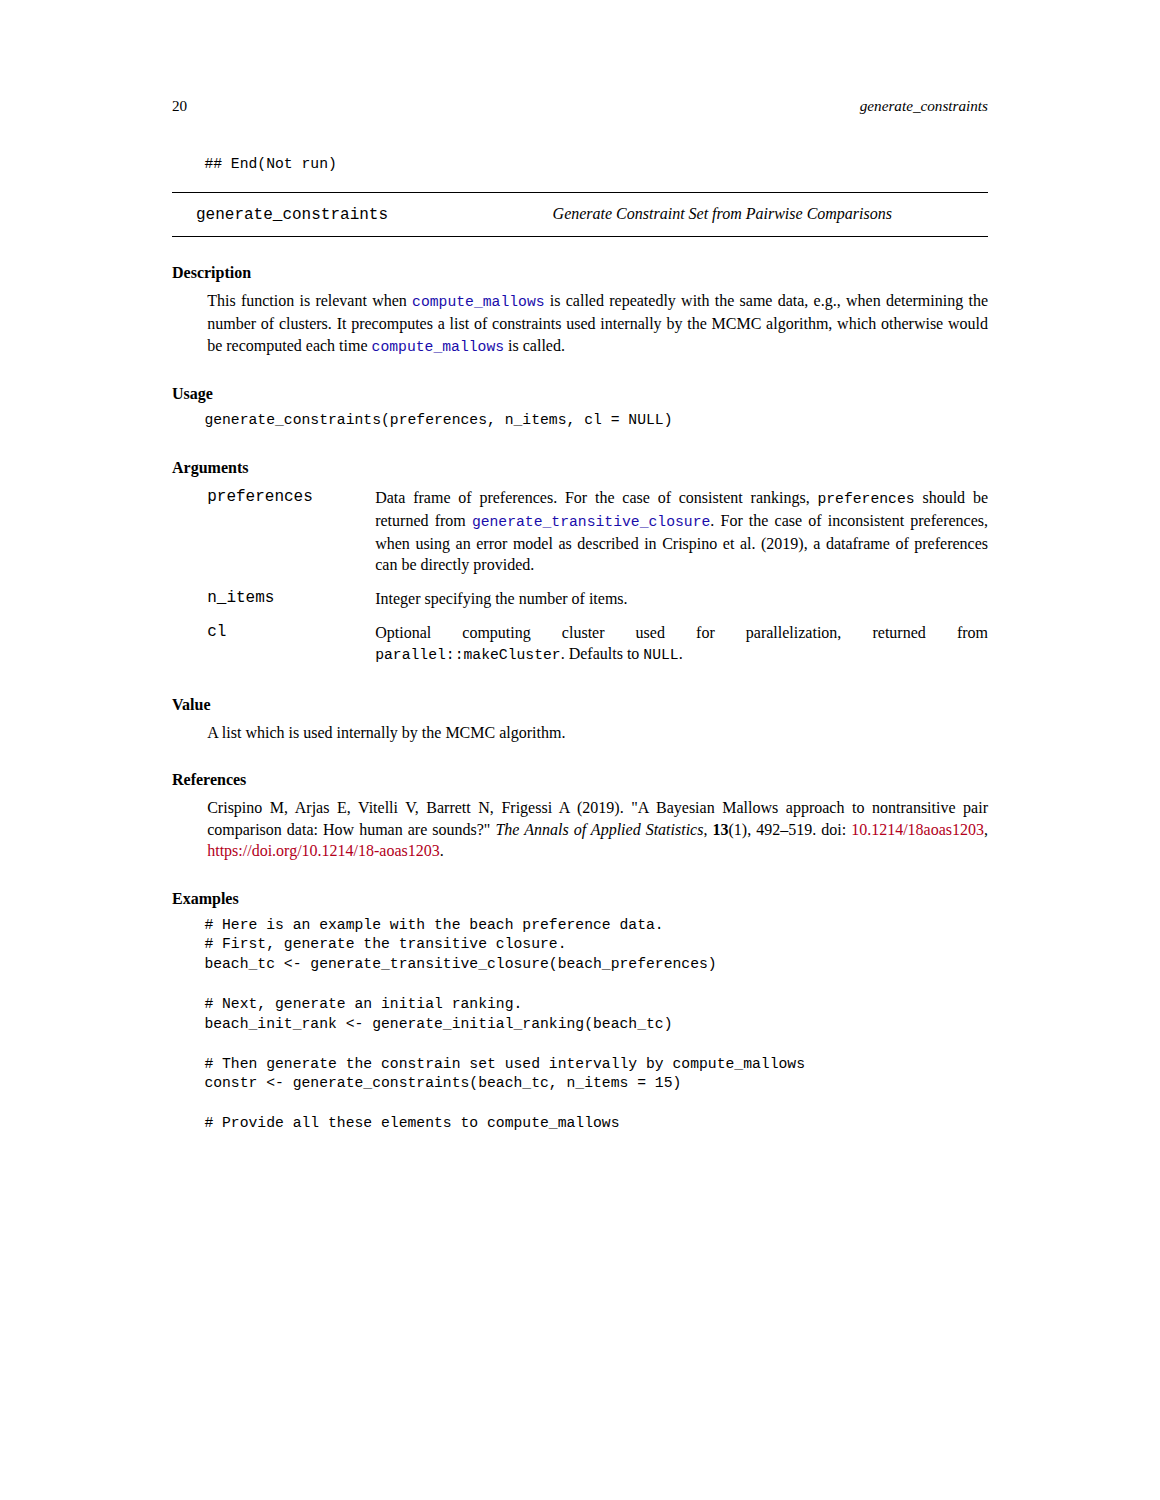20 generate_constraints
## End(Not run)
generate_constraints Generate Constraint Set from Pairwise Comparisons
Description
This function is relevant when compute_mallows is called repeatedly with the same data, e.g., when determining the number of clusters. It precomputes a list of constraints used internally by the MCMC algorithm, which otherwise would be recomputed each time compute_mallows is called.
Usage
generate_constraints(preferences, n_items, cl = NULL)
Arguments
preferences
Data frame of preferences. For the case of consistent rankings, preferences should be returned from generate_transitive_closure. For the case of inconsistent preferences, when using an error model as described in Crispino et al. (2019), a dataframe of preferences can be directly provided.
n_items
Integer specifying the number of items.
cl
Optional computing cluster used for parallelization, returned from parallel::makeCluster. Defaults to NULL.
Value
A list which is used internally by the MCMC algorithm.
References
Crispino M, Arjas E, Vitelli V, Barrett N, Frigessi A (2019). "A Bayesian Mallows approach to nontransitive pair comparison data: How human are sounds?" The Annals of Applied Statistics, 13(1), 492–519. doi: 10.1214/18aoas1203, https://doi.org/10.1214/18-aoas1203.
Examples
# Here is an example with the beach preference data.
# First, generate the transitive closure.
beach_tc <- generate_transitive_closure(beach_preferences)

# Next, generate an initial ranking.
beach_init_rank <- generate_initial_ranking(beach_tc)

# Then generate the constrain set used intervally by compute_mallows
constr <- generate_constraints(beach_tc, n_items = 15)

# Provide all these elements to compute_mallows